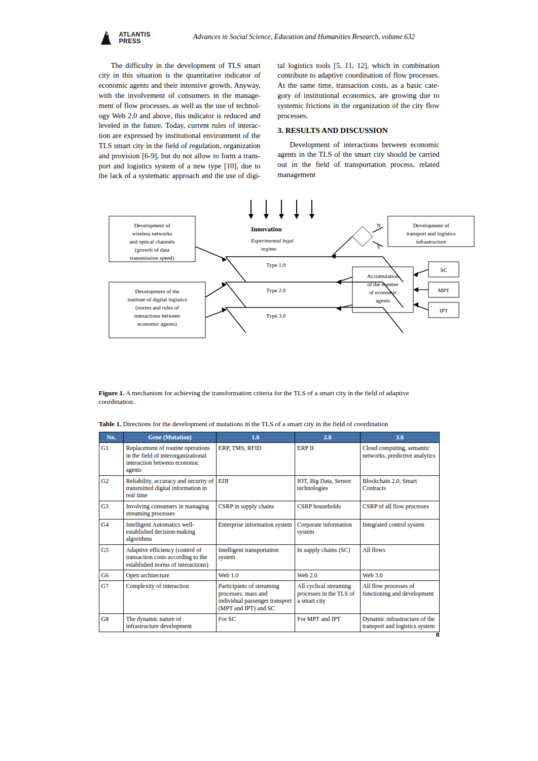ATLANTIS
PRESS
Advances in Social Science, Education and Humanities Research, volume 632
The difficulty in the development of TLS smart city in this situation is the quantitative indicator of economic agents and their intensive growth. Anyway, with the involvement of consumers in the management of flow processes, as well as the use of technology Web 2.0 and above, this indicator is reduced and leveled in the future. Today, current rules of interaction are expressed by institutional environment of the TLS smart city in the field of regulation, organization and provision [6-9], but do not allow to form a transport and logistics system of a new type [10], due to the lack of a systematic approach and the use of digital logistics tools [5, 11, 12], which in combination contribute to adaptive coordination of flow processes. At the same time, transaction costs, as a basic category of institutional economics, are growing due to systemic frictions in the organization of the city flow processes.
3. RESULTS AND DISCUSSION
Development of interactions between economic agents in the TLS of the smart city should be carried out in the field of transportation process, related management
Innovation Experimental legal regime Development of wireless networks and optical channels (growth of data transmission speed) Development of the institute of digital logistics (norms and rules of interactions between economic agents) Type 1.0 Type 2.0 Type 3.0 N Y Development of transport and logistics infrastructure Accumulation of the number of economic agents SC MPT IPT
Figure 1. A mechanism for achieving the transformation criteria for the TLS of a smart city in the field of adaptive coordination.
Table 1. Directions for the development of mutations in the TLS of a smart city in the field of coordination
| No. | Gene (Mutation) | 1.0 | 2.0 | 3.0 |
| --- | --- | --- | --- | --- |
| G1 | Replacement of routine operations in the field of interorganizational interaction between economic agents | ERP, TMS, RFID | ERP II | Cloud computing, semantic networks, predictive analytics |
| G2 | Reliability, accuracy and security of transmitted digital information in real time | EDI | IOT, Big Data, Sensor technologies | Blockchain 2.0, Smart Contracts |
| G3 | Involving consumers in managing streaming processes | CSRP in supply chains | CSRP households | CSRP of all flow processes |
| G4 | Intelligent Automatics well-established decision-making algorithms | Enterprise information system | Corporate information system | Integrated control system |
| G5 | Adaptive efficiency (control of transaction costs according to the established norms of interactions) | Intelligent transportation system | In supply chains (SC) | All flows |
| G6 | Open architecture | Web 1.0 | Web 2.0 | Web 3.0 |
| G7 | Complexity of interaction | Participants of streaming processes: mass and individual passenger transport (MPT and IPT) and SC | All cyclical streaming processes in the TLS of a smart city | All flow processes of functioning and development |
| G8 | The dynamic nature of infrastructure development | For SC | For MPT and IPT | Dynamic infrastructure of the transport and logistics system |
8